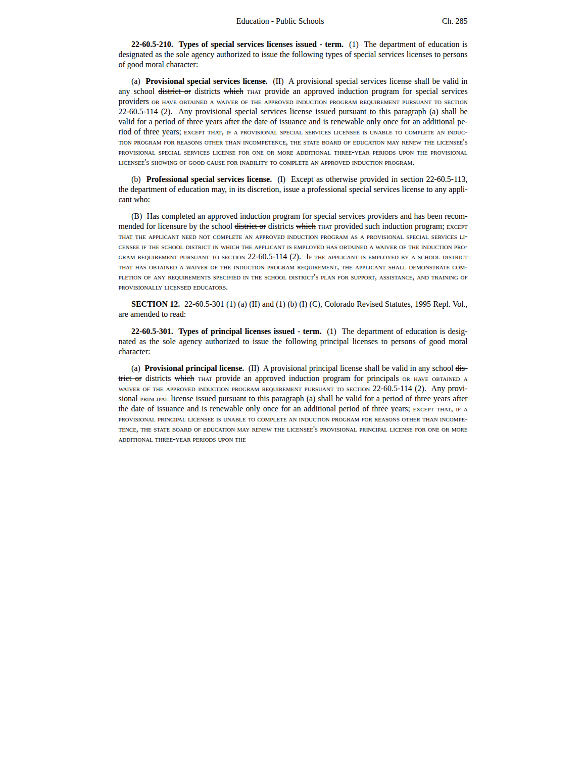Education - Public Schools
Ch. 285
22-60.5-210. Types of special services licenses issued - term. (1) The department of education is designated as the sole agency authorized to issue the following types of special services licenses to persons of good moral character:
(a) Provisional special services license. (II) A provisional special services license shall be valid in any school district or districts which that provide an approved induction program for special services providers or have obtained a waiver of the approved induction program requirement pursuant to section 22-60.5-114 (2). Any provisional special services license issued pursuant to this paragraph (a) shall be valid for a period of three years after the date of issuance and is renewable only once for an additional period of three years; except that, if a provisional special services licensee is unable to complete an induction program for reasons other than incompetence, the state board of education may renew the licensee's provisional special services license for one or more additional three-year periods upon the provisional licensee's showing of good cause for inability to complete an approved induction program.
(b) Professional special services license. (I) Except as otherwise provided in section 22-60.5-113, the department of education may, in its discretion, issue a professional special services license to any applicant who:
(B) Has completed an approved induction program for special services providers and has been recommended for licensure by the school district or districts which that provided such induction program; except that the applicant need not complete an approved induction program as a provisional special services licensee if the school district in which the applicant is employed has obtained a waiver of the induction program requirement pursuant to section 22-60.5-114 (2). If the applicant is employed by a school district that has obtained a waiver of the induction program requirement, the applicant shall demonstrate completion of any requirements specified in the school district's plan for support, assistance, and training of provisionally licensed educators.
SECTION 12. 22-60.5-301 (1) (a) (II) and (1) (b) (I) (C), Colorado Revised Statutes, 1995 Repl. Vol., are amended to read:
22-60.5-301. Types of principal licenses issued - term. (1) The department of education is designated as the sole agency authorized to issue the following principal licenses to persons of good moral character:
(a) Provisional principal license. (II) A provisional principal license shall be valid in any school district or districts which that provide an approved induction program for principals or have obtained a waiver of the approved induction program requirement pursuant to section 22-60.5-114 (2). Any provisional principal license issued pursuant to this paragraph (a) shall be valid for a period of three years after the date of issuance and is renewable only once for an additional period of three years; except that, if a provisional principal licensee is unable to complete an induction program for reasons other than incompetence, the state board of education may renew the licensee's provisional principal license for one or more additional three-year periods upon the